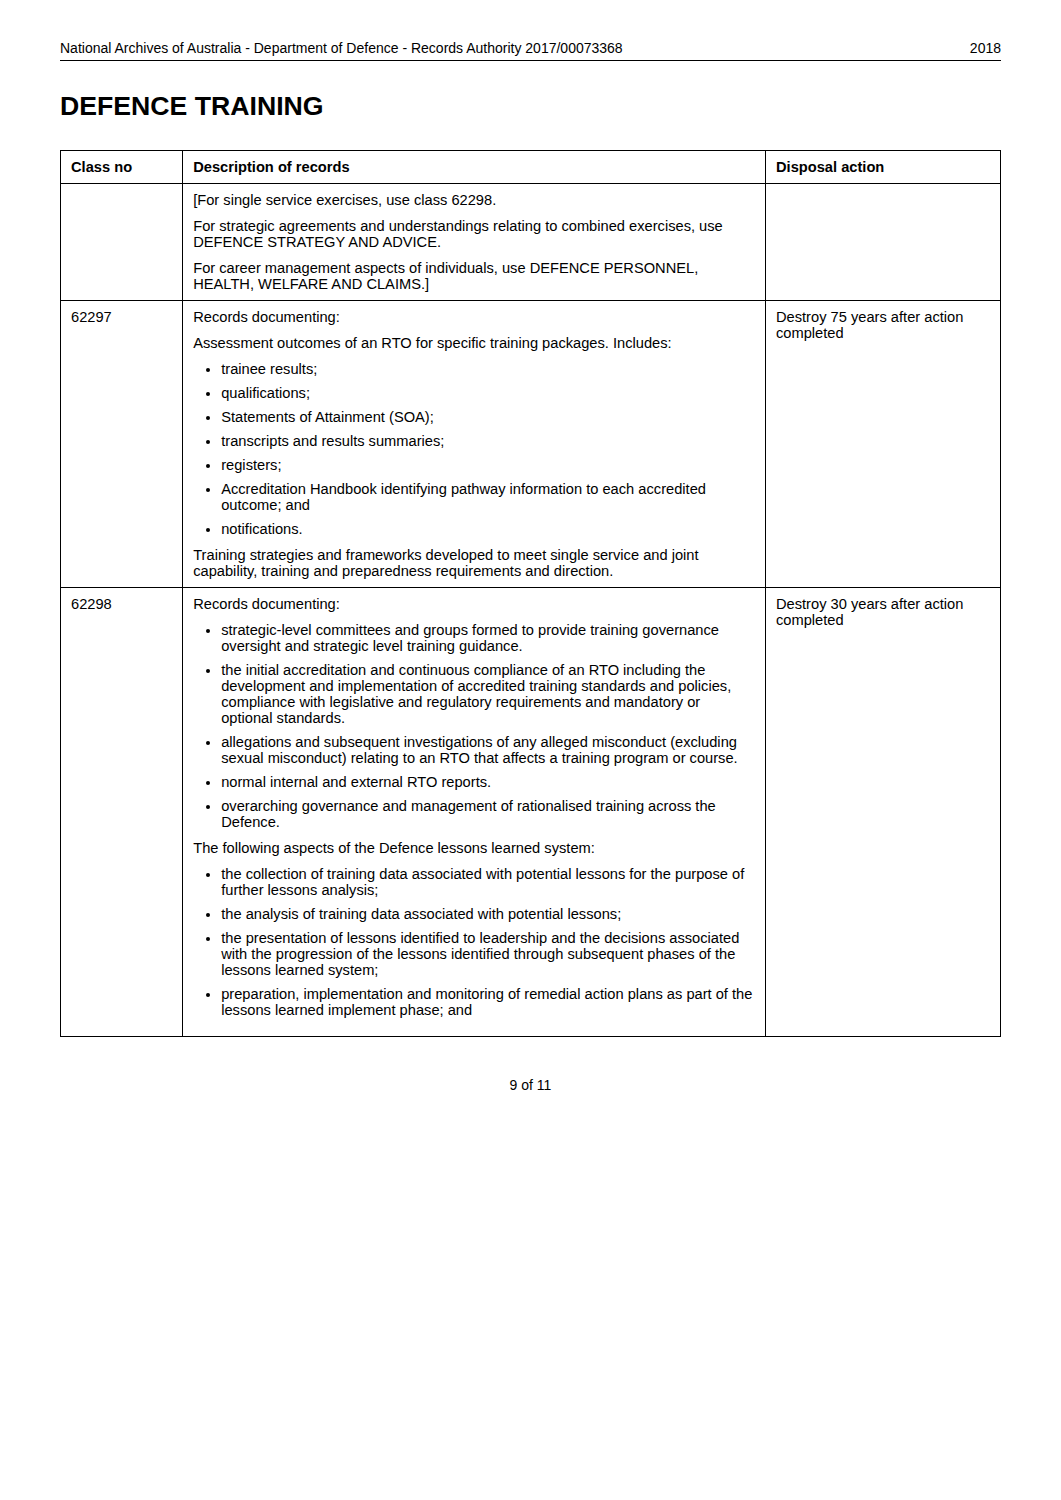National Archives of Australia - Department of Defence - Records Authority 2017/00073368 2018
DEFENCE TRAINING
| Class no | Description of records | Disposal action |
| --- | --- | --- |
| | [For single service exercises, use class 62298. For strategic agreements and understandings relating to combined exercises, use DEFENCE STRATEGY AND ADVICE. For career management aspects of individuals, use DEFENCE PERSONNEL, HEALTH, WELFARE AND CLAIMS.] | |
| 62297 | Records documenting: Assessment outcomes of an RTO for specific training packages. Includes: trainee results; qualifications; Statements of Attainment (SOA); transcripts and results summaries; registers; Accreditation Handbook identifying pathway information to each accredited outcome; and notifications. Training strategies and frameworks developed to meet single service and joint capability, training and preparedness requirements and direction. | Destroy 75 years after action completed |
| 62298 | Records documenting: strategic-level committees and groups formed to provide training governance oversight and strategic level training guidance. the initial accreditation and continuous compliance of an RTO including the development and implementation of accredited training standards and policies, compliance with legislative and regulatory requirements and mandatory or optional standards. allegations and subsequent investigations of any alleged misconduct (excluding sexual misconduct) relating to an RTO that affects a training program or course. normal internal and external RTO reports. overarching governance and management of rationalised training across the Defence. The following aspects of the Defence lessons learned system: the collection of training data associated with potential lessons for the purpose of further lessons analysis; the analysis of training data associated with potential lessons; the presentation of lessons identified to leadership and the decisions associated with the progression of the lessons identified through subsequent phases of the lessons learned system; preparation, implementation and monitoring of remedial action plans as part of the lessons learned implement phase; and | Destroy 30 years after action completed |
9 of 11